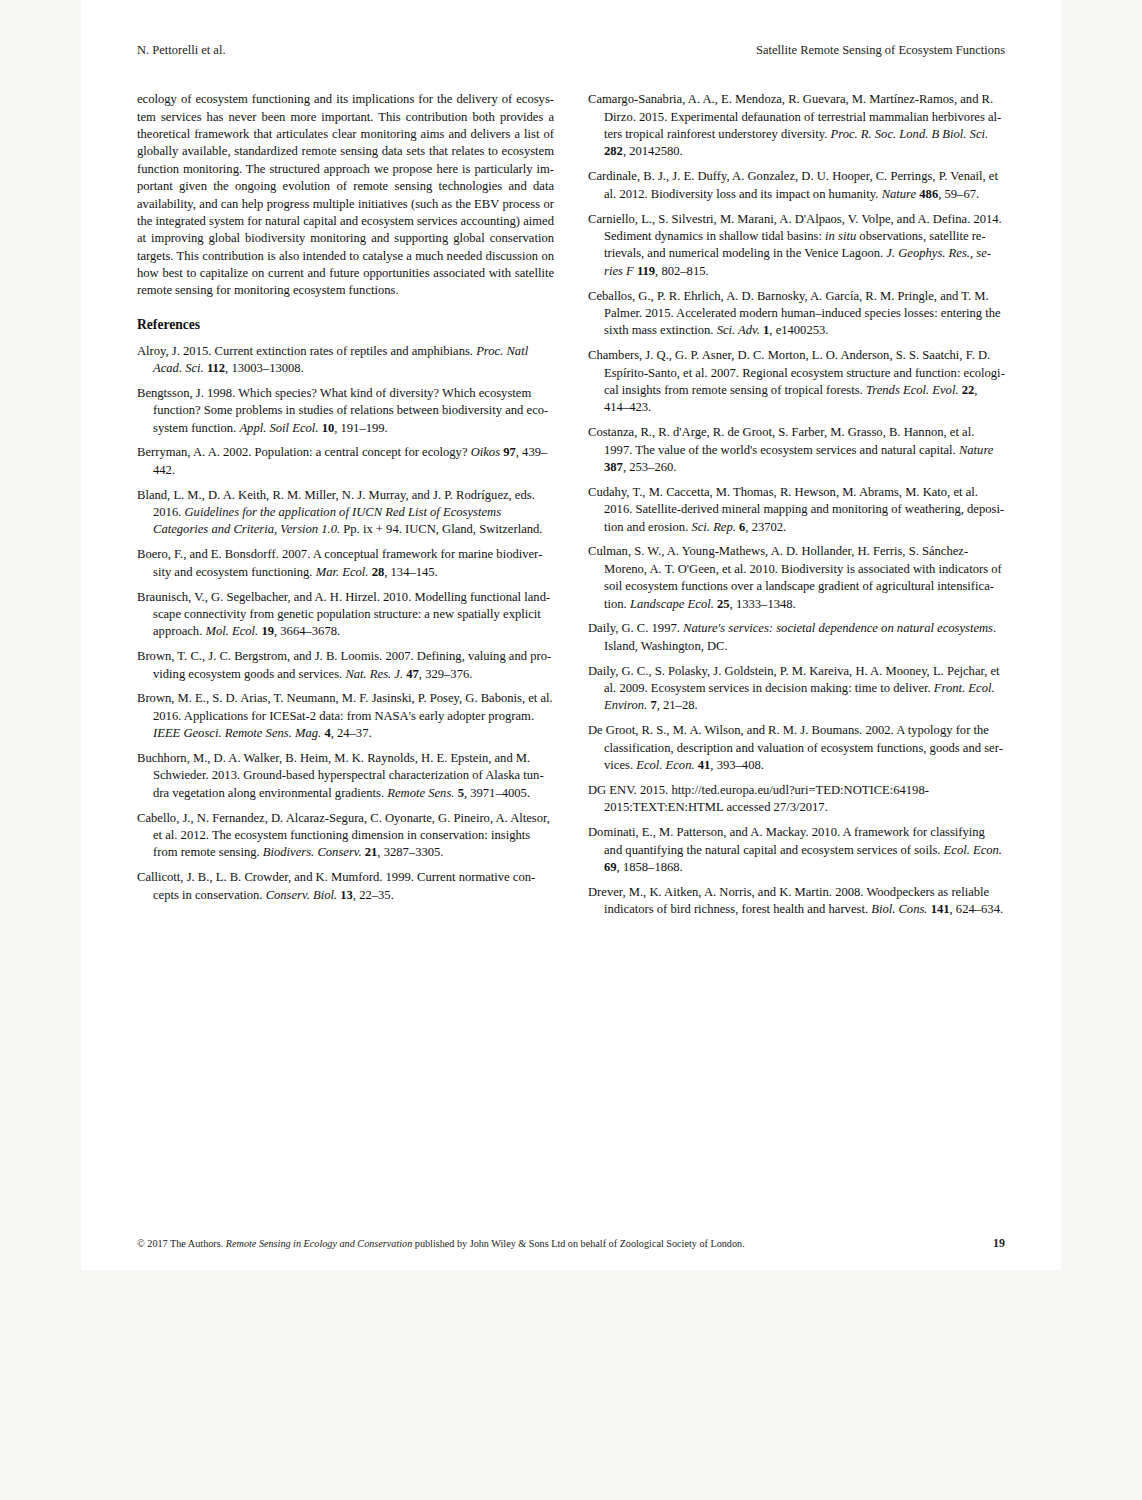N. Pettorelli et al.
Satellite Remote Sensing of Ecosystem Functions
ecology of ecosystem functioning and its implications for the delivery of ecosystem services has never been more important. This contribution both provides a theoretical framework that articulates clear monitoring aims and delivers a list of globally available, standardized remote sensing data sets that relates to ecosystem function monitoring. The structured approach we propose here is particularly important given the ongoing evolution of remote sensing technologies and data availability, and can help progress multiple initiatives (such as the EBV process or the integrated system for natural capital and ecosystem services accounting) aimed at improving global biodiversity monitoring and supporting global conservation targets. This contribution is also intended to catalyse a much needed discussion on how best to capitalize on current and future opportunities associated with satellite remote sensing for monitoring ecosystem functions.
References
Alroy, J. 2015. Current extinction rates of reptiles and amphibians. Proc. Natl Acad. Sci. 112, 13003–13008.
Bengtsson, J. 1998. Which species? What kind of diversity? Which ecosystem function? Some problems in studies of relations between biodiversity and ecosystem function. Appl. Soil Ecol. 10, 191–199.
Berryman, A. A. 2002. Population: a central concept for ecology? Oikos 97, 439–442.
Bland, L. M., D. A. Keith, R. M. Miller, N. J. Murray, and J. P. Rodríguez, eds. 2016. Guidelines for the application of IUCN Red List of Ecosystems Categories and Criteria, Version 1.0. Pp. ix + 94. IUCN, Gland, Switzerland.
Boero, F., and E. Bonsdorff. 2007. A conceptual framework for marine biodiversity and ecosystem functioning. Mar. Ecol. 28, 134–145.
Braunisch, V., G. Segelbacher, and A. H. Hirzel. 2010. Modelling functional land-scape connectivity from genetic population structure: a new spatially explicit approach. Mol. Ecol. 19, 3664–3678.
Brown, T. C., J. C. Bergstrom, and J. B. Loomis. 2007. Defining, valuing and providing ecosystem goods and services. Nat. Res. J. 47, 329–376.
Brown, M. E., S. D. Arias, T. Neumann, M. F. Jasinski, P. Posey, G. Babonis, et al. 2016. Applications for ICESat-2 data: from NASA's early adopter program. IEEE Geosci. Remote Sens. Mag. 4, 24–37.
Buchhorn, M., D. A. Walker, B. Heim, M. K. Raynolds, H. E. Epstein, and M. Schwieder. 2013. Ground-based hyperspectral characterization of Alaska tundra vegetation along environmental gradients. Remote Sens. 5, 3971–4005.
Cabello, J., N. Fernandez, D. Alcaraz-Segura, C. Oyonarte, G. Pineiro, A. Altesor, et al. 2012. The ecosystem functioning dimension in conservation: insights from remote sensing. Biodivers. Conserv. 21, 3287–3305.
Callicott, J. B., L. B. Crowder, and K. Mumford. 1999. Current normative concepts in conservation. Conserv. Biol. 13, 22–35.
Camargo-Sanabria, A. A., E. Mendoza, R. Guevara, M. Martínez-Ramos, and R. Dirzo. 2015. Experimental defaunation of terrestrial mammalian herbivores alters tropical rainforest understorey diversity. Proc. R. Soc. Lond. B Biol. Sci. 282, 20142580.
Cardinale, B. J., J. E. Duffy, A. Gonzalez, D. U. Hooper, C. Perrings, P. Venail, et al. 2012. Biodiversity loss and its impact on humanity. Nature 486, 59–67.
Carniello, L., S. Silvestri, M. Marani, A. D'Alpaos, V. Volpe, and A. Defina. 2014. Sediment dynamics in shallow tidal basins: in situ observations, satellite retrievals, and numerical modeling in the Venice Lagoon. J. Geophys. Res., series F 119, 802–815.
Ceballos, G., P. R. Ehrlich, A. D. Barnosky, A. García, R. M. Pringle, and T. M. Palmer. 2015. Accelerated modern human–induced species losses: entering the sixth mass extinction. Sci. Adv. 1, e1400253.
Chambers, J. Q., G. P. Asner, D. C. Morton, L. O. Anderson, S. S. Saatchi, F. D. Espírito-Santo, et al. 2007. Regional ecosystem structure and function: ecological insights from remote sensing of tropical forests. Trends Ecol. Evol. 22, 414–423.
Costanza, R., R. d'Arge, R. de Groot, S. Farber, M. Grasso, B. Hannon, et al. 1997. The value of the world's ecosystem services and natural capital. Nature 387, 253–260.
Cudahy, T., M. Caccetta, M. Thomas, R. Hewson, M. Abrams, M. Kato, et al. 2016. Satellite-derived mineral mapping and monitoring of weathering, deposition and erosion. Sci. Rep. 6, 23702.
Culman, S. W., A. Young-Mathews, A. D. Hollander, H. Ferris, S. Sánchez-Moreno, A. T. O'Geen, et al. 2010. Biodiversity is associated with indicators of soil ecosystem functions over a landscape gradient of agricultural intensification. Landscape Ecol. 25, 1333–1348.
Daily, G. C. 1997. Nature's services: societal dependence on natural ecosystems. Island, Washington, DC.
Daily, G. C., S. Polasky, J. Goldstein, P. M. Kareiva, H. A. Mooney, L. Pejchar, et al. 2009. Ecosystem services in decision making: time to deliver. Front. Ecol. Environ. 7, 21–28.
De Groot, R. S., M. A. Wilson, and R. M. J. Boumans. 2002. A typology for the classification, description and valuation of ecosystem functions, goods and services. Ecol. Econ. 41, 393–408.
DG ENV. 2015. http://ted.europa.eu/udl?uri=TED:NOTICE:64198-2015:TEXT:EN:HTML accessed 27/3/2017.
Dominati, E., M. Patterson, and A. Mackay. 2010. A framework for classifying and quantifying the natural capital and ecosystem services of soils. Ecol. Econ. 69, 1858–1868.
Drever, M., K. Aitken, A. Norris, and K. Martin. 2008. Woodpeckers as reliable indicators of bird richness, forest health and harvest. Biol. Cons. 141, 624–634.
© 2017 The Authors. Remote Sensing in Ecology and Conservation published by John Wiley & Sons Ltd on behalf of Zoological Society of London.
19